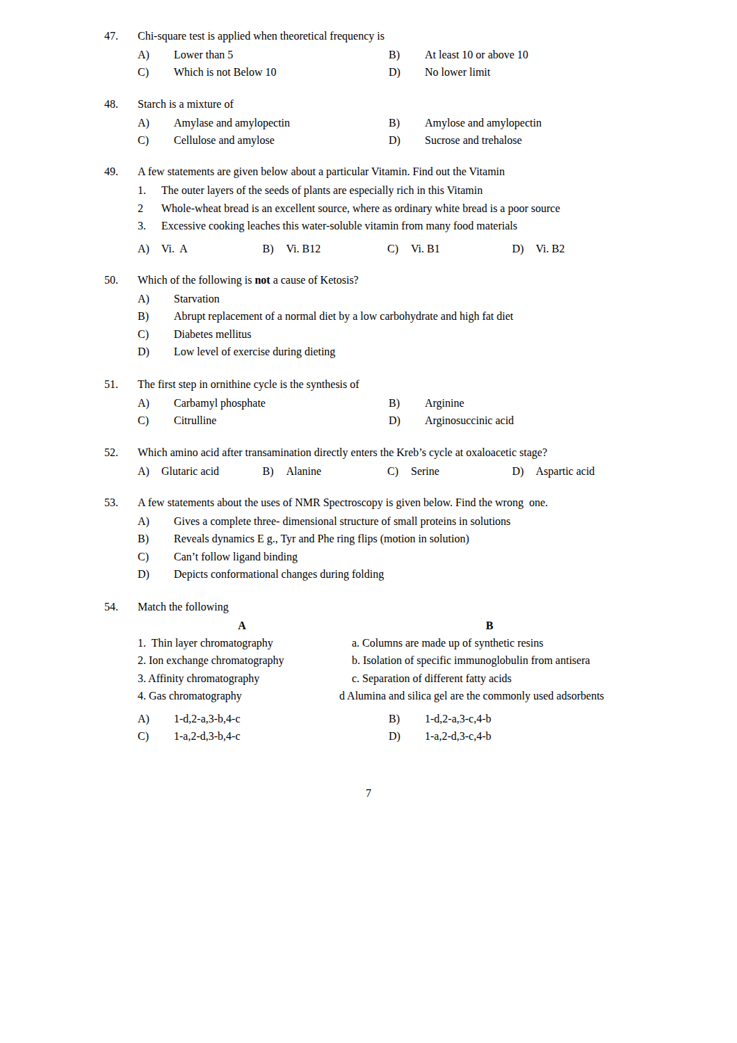47.
Chi-square test is applied when theoretical frequency is
A) Lower than 5
B) At least 10 or above 10
C) Which is not Below 10
D) No lower limit
48.
Starch is a mixture of
A) Amylase and amylopectin
B) Amylose and amylopectin
C) Cellulose and amylose
D) Sucrose and trehalose
49.
A few statements are given below about a particular Vitamin. Find out the Vitamin
1. The outer layers of the seeds of plants are especially rich in this Vitamin
2 Whole-wheat bread is an excellent source, where as ordinary white bread is a poor source
3. Excessive cooking leaches this water-soluble vitamin from many food materials
A) Vi. A
B) Vi. B12
C) Vi. B1
D) Vi. B2
50.
Which of the following is not a cause of Ketosis?
A) Starvation
B) Abrupt replacement of a normal diet by a low carbohydrate and high fat diet
C) Diabetes mellitus
D) Low level of exercise during dieting
51.
The first step in ornithine cycle is the synthesis of
A) Carbamyl phosphate
B) Arginine
C) Citrulline
D) Arginosuccinic acid
52.
Which amino acid after transamination directly enters the Kreb’s cycle at oxaloacetic stage?
A) Glutaric acid
B) Alanine
C) Serine
D) Aspartic acid
53.
A few statements about the uses of NMR Spectroscopy is given below. Find the wrong one.
A) Gives a complete three- dimensional structure of small proteins in solutions
B) Reveals dynamics E g., Tyr and Phe ring flips (motion in solution)
C) Can’t follow ligand binding
D) Depicts conformational changes during folding
54.
Match the following
A
B
1. Thin layer chromatography
a. Columns are made up of synthetic resins
2. Ion exchange chromatography
b. Isolation of specific immunoglobulin from antisera
3. Affinity chromatography
c. Separation of different fatty acids
4. Gas chromatography
d Alumina and silica gel are the commonly used adsorbents
A) 1-d,2-a,3-b,4-c
B) 1-d,2-a,3-c,4-b
C) 1-a,2-d,3-b,4-c
D) 1-a,2-d,3-c,4-b
7